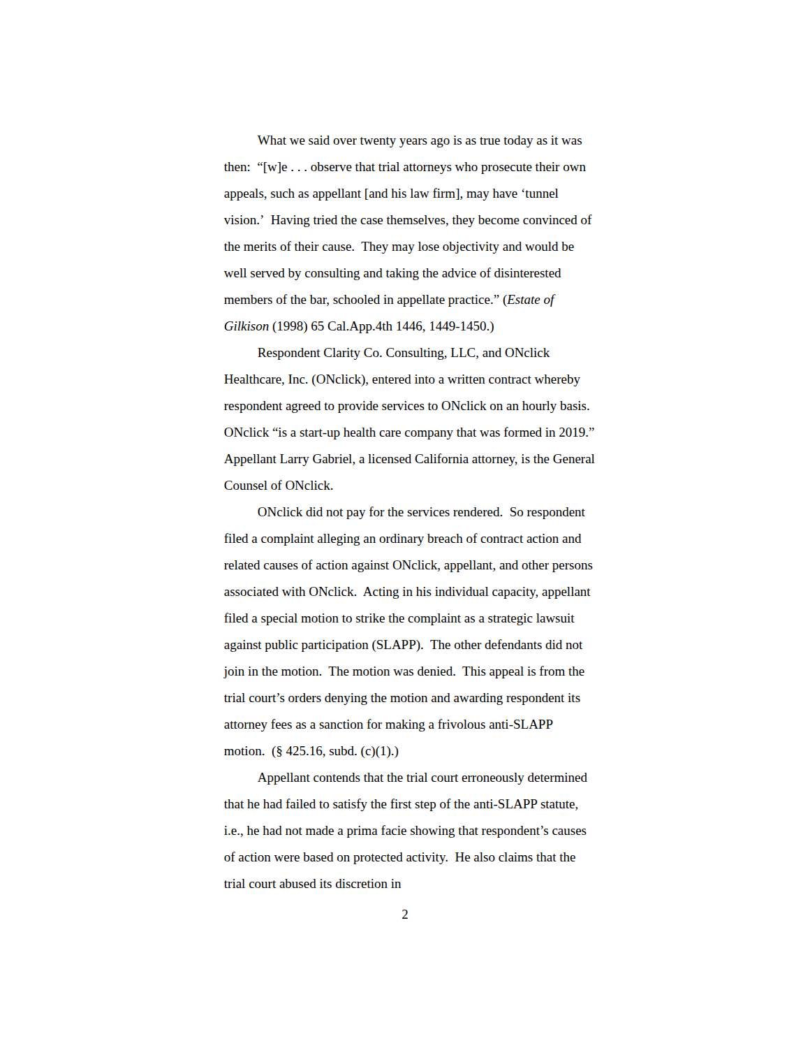What we said over twenty years ago is as true today as it was then: “[w]e . . . observe that trial attorneys who prosecute their own appeals, such as appellant [and his law firm], may have ‘tunnel vision.’ Having tried the case themselves, they become convinced of the merits of their cause. They may lose objectivity and would be well served by consulting and taking the advice of disinterested members of the bar, schooled in appellate practice.” (Estate of Gilkison (1998) 65 Cal.App.4th 1446, 1449-1450.)
Respondent Clarity Co. Consulting, LLC, and ONclick Healthcare, Inc. (ONclick), entered into a written contract whereby respondent agreed to provide services to ONclick on an hourly basis. ONclick “is a start-up health care company that was formed in 2019.” Appellant Larry Gabriel, a licensed California attorney, is the General Counsel of ONclick.
ONclick did not pay for the services rendered. So respondent filed a complaint alleging an ordinary breach of contract action and related causes of action against ONclick, appellant, and other persons associated with ONclick. Acting in his individual capacity, appellant filed a special motion to strike the complaint as a strategic lawsuit against public participation (SLAPP). The other defendants did not join in the motion. The motion was denied. This appeal is from the trial court’s orders denying the motion and awarding respondent its attorney fees as a sanction for making a frivolous anti-SLAPP motion. (§ 425.16, subd. (c)(1).)
Appellant contends that the trial court erroneously determined that he had failed to satisfy the first step of the anti-SLAPP statute, i.e., he had not made a prima facie showing that respondent’s causes of action were based on protected activity. He also claims that the trial court abused its discretion in
2